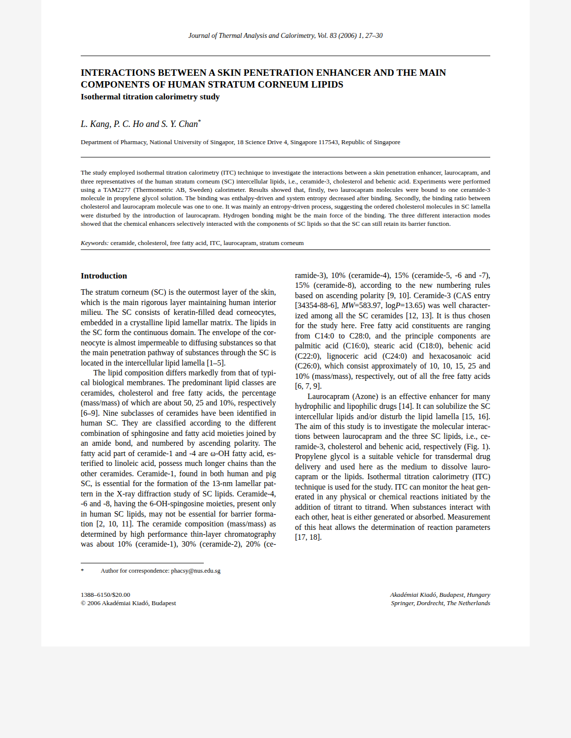Journal of Thermal Analysis and Calorimetry, Vol. 83 (2006) 1, 27–30
Interactions between a skin penetration enhancer and the main components of human stratum corneum lipids
Isothermal titration calorimetry study
L. Kang, P. C. Ho and S. Y. Chan*
Department of Pharmacy, National University of Singapor, 18 Science Drive 4, Singapore 117543, Republic of Singapore
The study employed isothermal titration calorimetry (ITC) technique to investigate the interactions between a skin penetration enhancer, laurocapram, and three representatives of the human stratum corneum (SC) intercellular lipids, i.e., ceramide-3, cholesterol and behenic acid. Experiments were performed using a TAM2277 (Thermometric AB, Sweden) calorimeter. Results showed that, firstly, two laurocapram molecules were bound to one ceramide-3 molecule in propylene glycol solution. The binding was enthalpy-driven and system entropy decreased after binding. Secondly, the binding ratio between cholesterol and laurocapram molecule was one to one. It was mainly an entropy-driven process, suggesting the ordered cholesterol molecules in SC lamella were disturbed by the introduction of laurocapram. Hydrogen bonding might be the main force of the binding. The three different interaction modes showed that the chemical enhancers selectively interacted with the components of SC lipids so that the SC can still retain its barrier function.
Keywords: ceramide, cholesterol, free fatty acid, ITC, laurocapram, stratum corneum
Introduction
The stratum corneum (SC) is the outermost layer of the skin, which is the main rigorous layer maintaining human interior milieu. The SC consists of keratin-filled dead corneocytes, embedded in a crystalline lipid lamellar matrix. The lipids in the SC form the continuous domain. The envelope of the corneocyte is almost impermeable to diffusing substances so that the main penetration pathway of substances through the SC is located in the intercellular lipid lamella [1–5].
The lipid composition differs markedly from that of typical biological membranes. The predominant lipid classes are ceramides, cholesterol and free fatty acids, the percentage (mass/mass) of which are about 50, 25 and 10%, respectively [6–9]. Nine subclasses of ceramides have been identified in human SC. They are classified according to the different combination of sphingosine and fatty acid moieties joined by an amide bond, and numbered by ascending polarity. The fatty acid part of ceramide-1 and -4 are ω-OH fatty acid, esterified to linoleic acid, possess much longer chains than the other ceramides. Ceramide-1, found in both human and pig SC, is essential for the formation of the 13-nm lamellar pattern in the X-ray diffraction study of SC lipids. Ceramide-4, -6 and -8, having the 6-OH-spingosine moieties, present only in human SC lipids, may not be essential for barrier formation [2, 10, 11]. The ceramide composition (mass/mass) as determined by high performance thin-layer chromatography was about 10% (ceramide-1), 30% (ceramide-2), 20% (ceramide-3), 10% (ceramide-4), 15% (ceramide-5, -6 and -7), 15% (ceramide-8), according to the new numbering rules based on ascending polarity [9, 10]. Ceramide-3 (CAS entry [34354-88-6], MW=583.97, logP=13.65) was well characterized among all the SC ceramides [12, 13]. It is thus chosen for the study here. Free fatty acid constituents are ranging from C14:0 to C28:0, and the principle components are palmitic acid (C16:0), stearic acid (C18:0), behenic acid (C22:0), lignoceric acid (C24:0) and hexacosanoic acid (C26:0), which consist approximately of 10, 10, 15, 25 and 10% (mass/mass), respectively, out of all the free fatty acids [6, 7, 9].
Laurocapram (Azone) is an effective enhancer for many hydrophilic and lipophilic drugs [14]. It can solubilize the SC intercellular lipids and/or disturb the lipid lamella [15, 16]. The aim of this study is to investigate the molecular interactions between laurocapram and the three SC lipids, i.e., ceramide-3, cholesterol and behenic acid, respectively (Fig. 1). Propylene glycol is a suitable vehicle for transdermal drug delivery and used here as the medium to dissolve laurocapram or the lipids. Isothermal titration calorimetry (ITC) technique is used for the study. ITC can monitor the heat generated in any physical or chemical reactions initiated by the addition of titrant to titrand. When substances interact with each other, heat is either generated or absorbed. Measurement of this heat allows the determination of reaction parameters [17, 18].
*Author for correspondence: phacsy@nus.edu.sg
1388–6150/$20.00
© 2006 Akadémiai Kiadó, Budapest
Akadémiai Kiadó, Budapest, Hungary
Springer, Dordrecht, The Netherlands